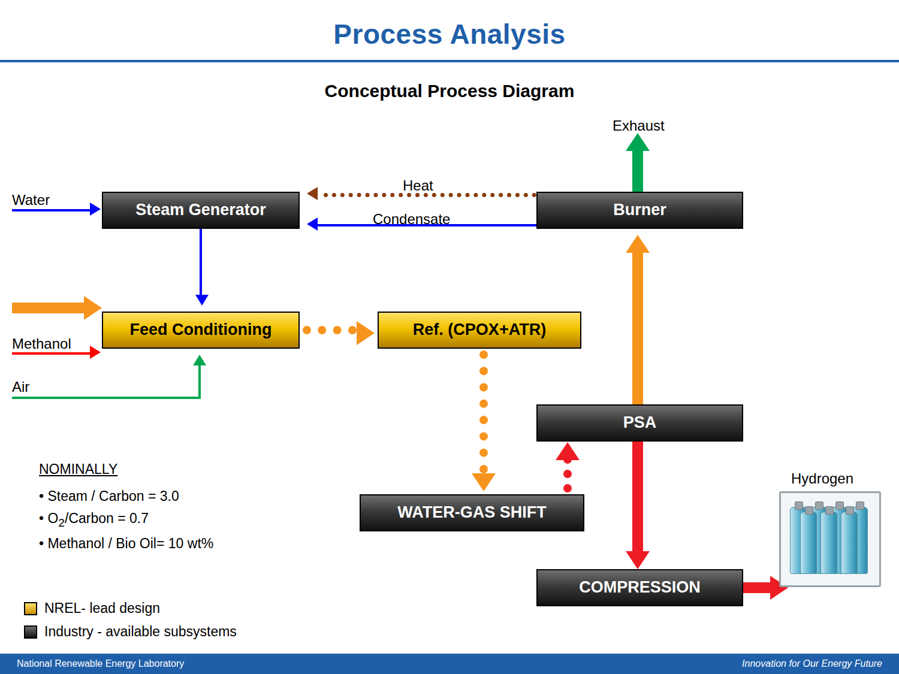Process Analysis
Conceptual Process Diagram
Steam Generator
Burner
Feed Conditioning
Ref. (CPOX+ATR)
PSA
WATER-GAS SHIFT
COMPRESSION
Water
Methanol
Air
Exhaust
Heat
Condensate
Hydrogen
NOMINALLY
Steam / Carbon = 3.0
O2/Carbon = 0.7
Methanol / Bio Oil= 10 wt%
NREL- lead design
Industry - available subsystems
National Renewable Energy Laboratory
Innovation for Our Energy Future